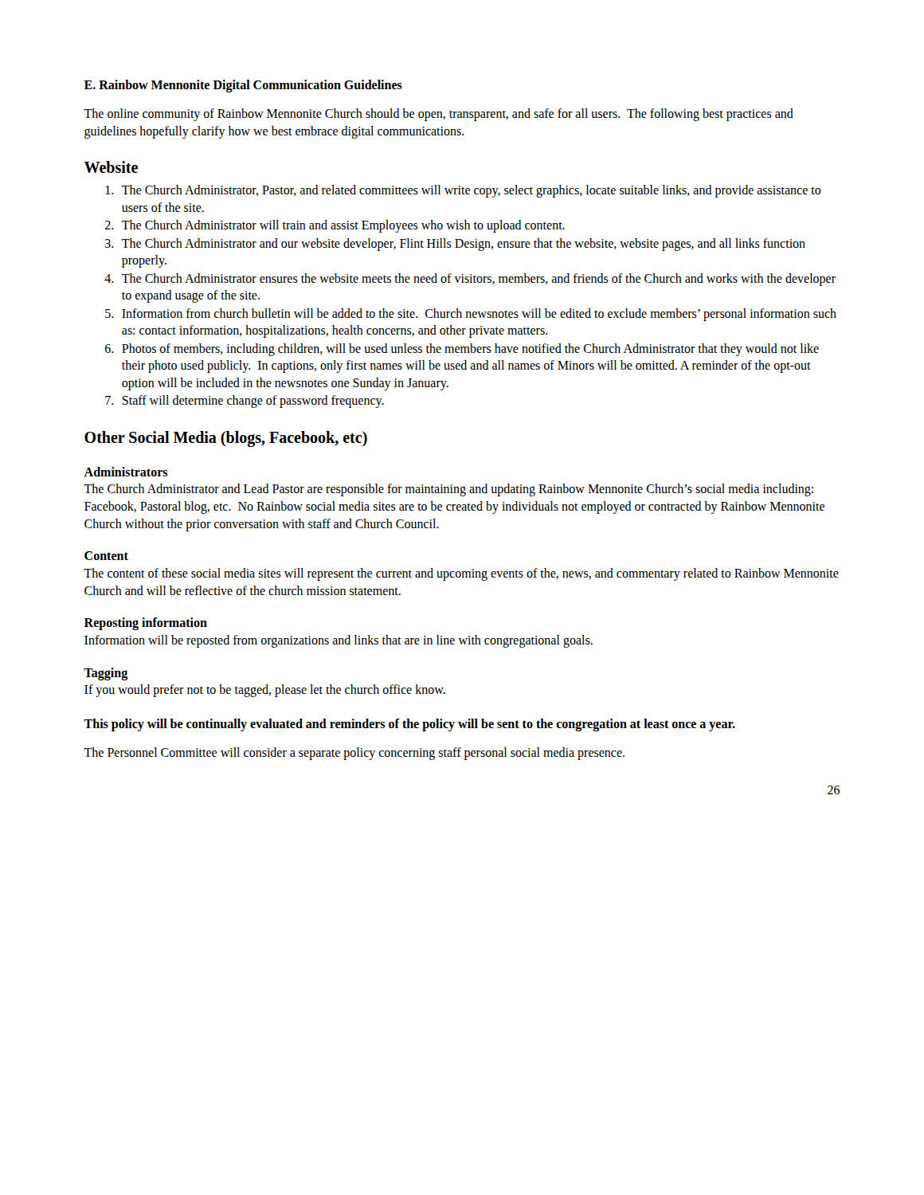E. Rainbow Mennonite Digital Communication Guidelines
The online community of Rainbow Mennonite Church should be open, transparent, and safe for all users. The following best practices and guidelines hopefully clarify how we best embrace digital communications.
Website
The Church Administrator, Pastor, and related committees will write copy, select graphics, locate suitable links, and provide assistance to users of the site.
The Church Administrator will train and assist Employees who wish to upload content.
The Church Administrator and our website developer, Flint Hills Design, ensure that the website, website pages, and all links function properly.
The Church Administrator ensures the website meets the need of visitors, members, and friends of the Church and works with the developer to expand usage of the site.
Information from church bulletin will be added to the site. Church newsnotes will be edited to exclude members’ personal information such as: contact information, hospitalizations, health concerns, and other private matters.
Photos of members, including children, will be used unless the members have notified the Church Administrator that they would not like their photo used publicly. In captions, only first names will be used and all names of Minors will be omitted. A reminder of the opt-out option will be included in the newsnotes one Sunday in January.
Staff will determine change of password frequency.
Other Social Media (blogs, Facebook, etc)
Administrators
The Church Administrator and Lead Pastor are responsible for maintaining and updating Rainbow Mennonite Church’s social media including: Facebook, Pastoral blog, etc. No Rainbow social media sites are to be created by individuals not employed or contracted by Rainbow Mennonite Church without the prior conversation with staff and Church Council.
Content
The content of these social media sites will represent the current and upcoming events of the, news, and commentary related to Rainbow Mennonite Church and will be reflective of the church mission statement.
Reposting information
Information will be reposted from organizations and links that are in line with congregational goals.
Tagging
If you would prefer not to be tagged, please let the church office know.
This policy will be continually evaluated and reminders of the policy will be sent to the congregation at least once a year.
The Personnel Committee will consider a separate policy concerning staff personal social media presence.
26